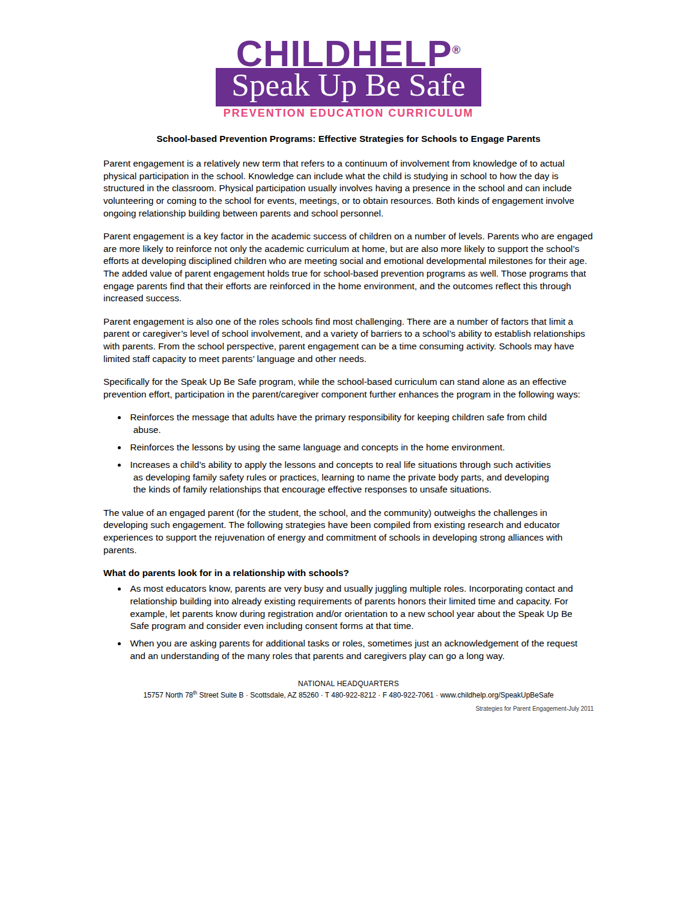CHILDHELP®
Speak Up Be Safe
PREVENTION EDUCATION CURRICULUM
School-based Prevention Programs: Effective Strategies for Schools to Engage Parents
Parent engagement is a relatively new term that refers to a continuum of involvement from knowledge of to actual physical participation in the school. Knowledge can include what the child is studying in school to how the day is structured in the classroom. Physical participation usually involves having a presence in the school and can include volunteering or coming to the school for events, meetings, or to obtain resources. Both kinds of engagement involve ongoing relationship building between parents and school personnel.
Parent engagement is a key factor in the academic success of children on a number of levels. Parents who are engaged are more likely to reinforce not only the academic curriculum at home, but are also more likely to support the school’s efforts at developing disciplined children who are meeting social and emotional developmental milestones for their age. The added value of parent engagement holds true for school-based prevention programs as well. Those programs that engage parents find that their efforts are reinforced in the home environment, and the outcomes reflect this through increased success.
Parent engagement is also one of the roles schools find most challenging. There are a number of factors that limit a parent or caregiver’s level of school involvement, and a variety of barriers to a school’s ability to establish relationships with parents. From the school perspective, parent engagement can be a time consuming activity. Schools may have limited staff capacity to meet parents’ language and other needs.
Specifically for the Speak Up Be Safe program, while the school-based curriculum can stand alone as an effective prevention effort, participation in the parent/caregiver component further enhances the program in the following ways:
Reinforces the message that adults have the primary responsibility for keeping children safe from child abuse.
Reinforces the lessons by using the same language and concepts in the home environment.
Increases a child’s ability to apply the lessons and concepts to real life situations through such activities as developing family safety rules or practices, learning to name the private body parts, and developing the kinds of family relationships that encourage effective responses to unsafe situations.
The value of an engaged parent (for the student, the school, and the community) outweighs the challenges in developing such engagement. The following strategies have been compiled from existing research and educator experiences to support the rejuvenation of energy and commitment of schools in developing strong alliances with parents.
What do parents look for in a relationship with schools?
As most educators know, parents are very busy and usually juggling multiple roles. Incorporating contact and relationship building into already existing requirements of parents honors their limited time and capacity. For example, let parents know during registration and/or orientation to a new school year about the Speak Up Be Safe program and consider even including consent forms at that time.
When you are asking parents for additional tasks or roles, sometimes just an acknowledgement of the request and an understanding of the many roles that parents and caregivers play can go a long way.
NATIONAL HEADQUARTERS
15757 North 78th Street Suite B · Scottsdale, AZ 85260 · T 480-922-8212 · F 480-922-7061 · www.childhelp.org/SpeakUpBeSafe
Strategies for Parent Engagement-July 2011